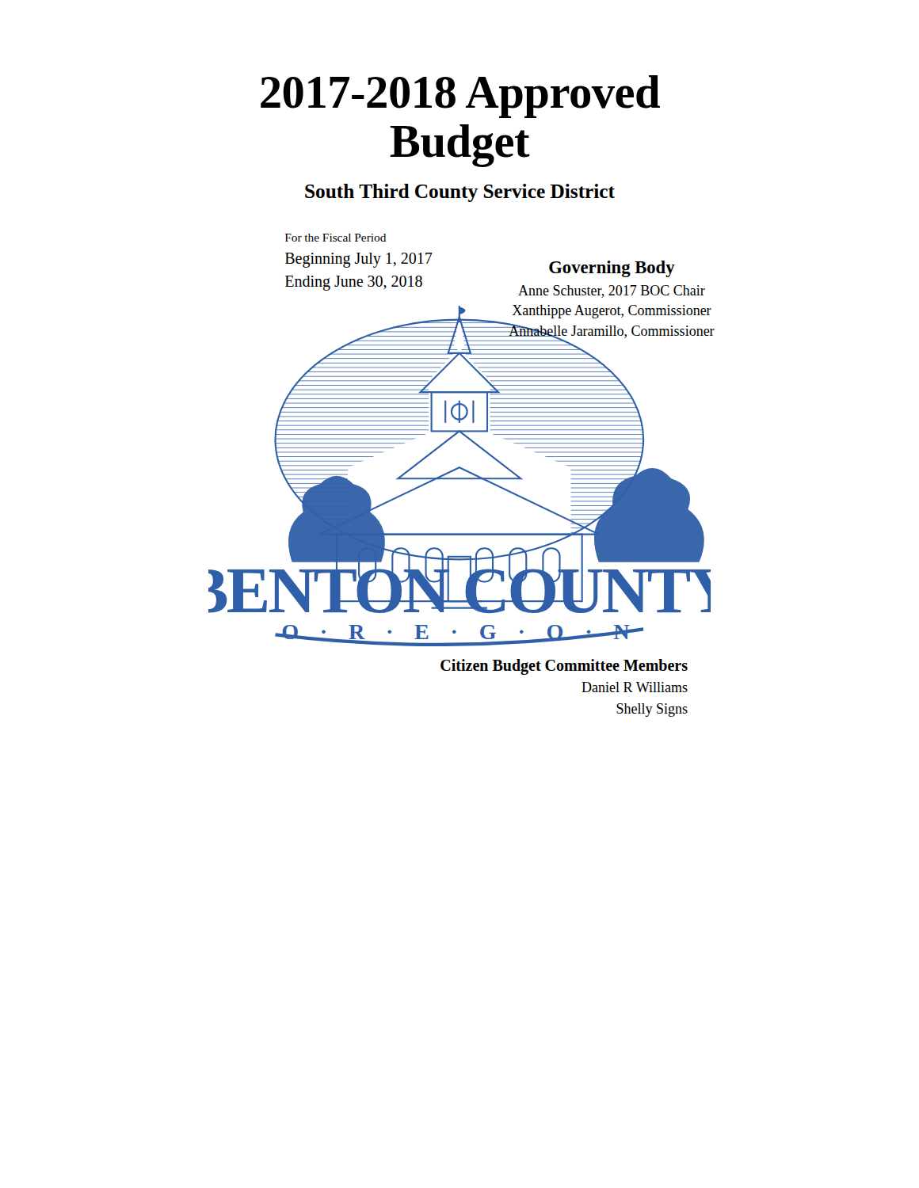2017-2018 Approved Budget
South Third County Service District
For the Fiscal Period
Beginning July 1, 2017
Ending June 30, 2018
Governing Body Anne Schuster, 2017 BOC Chair Xanthippe Augerot, Commissioner Annabelle Jaramillo, Commissioner
BENTON COUNTY O · R · E · G · O · N
Citizen Budget Committee Members Daniel R Williams Shelly Signs